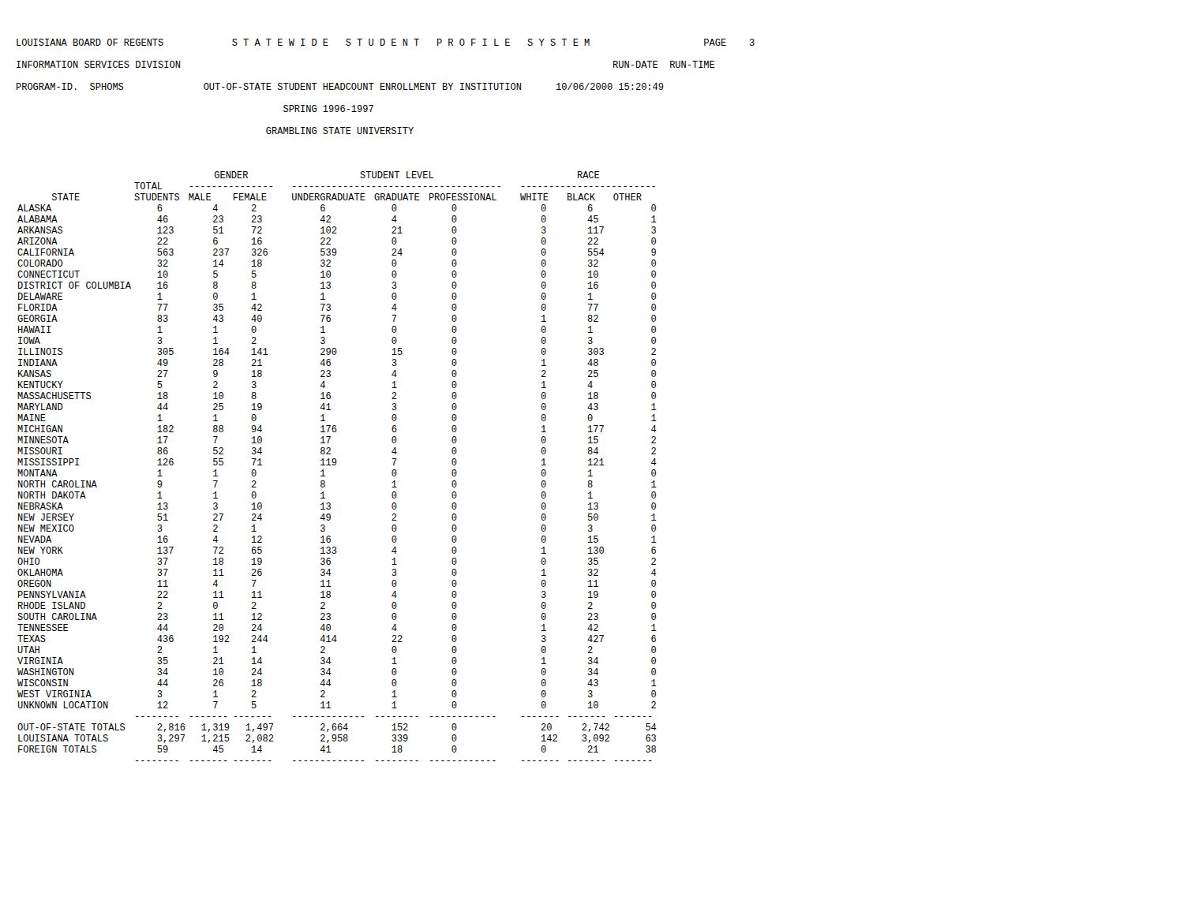LOUISIANA BOARD OF REGENTS S T A T E W I D E S T U D E N T P R O F I L E S Y S T E M PAGE 3
INFORMATION SERVICES DIVISION RUN-DATE RUN-TIME
PROGRAM-ID. SPHOMS OUT-OF-STATE STUDENT HEADCOUNT ENROLLMENT BY INSTITUTION 10/06/2000 15:20:49
SPRING 1996-1997
GRAMBLING STATE UNIVERSITY
| | | GENDER | | STUDENT LEVEL | | RACE |
| --- | --- | --- | --- | --- | --- | --- |
| | TOTAL | --------------- | | ------------------------------------- | | ------------------------ |
| STATE | STUDENTS | MALE | FEMALE | | UNDERGRADUATE | GRADUATE | PROFESSIONAL | | WHITE | BLACK | OTHER |
| ALASKA | 6 | 4 | 2 | | 6 | 0 | 0 | | 0 | 6 | 0 |
| ALABAMA | 46 | 23 | 23 | | 42 | 4 | 0 | | 0 | 45 | 1 |
| ARKANSAS | 123 | 51 | 72 | | 102 | 21 | 0 | | 3 | 117 | 3 |
| ARIZONA | 22 | 6 | 16 | | 22 | 0 | 0 | | 0 | 22 | 0 |
| CALIFORNIA | 563 | 237 | 326 | | 539 | 24 | 0 | | 0 | 554 | 9 |
| COLORADO | 32 | 14 | 18 | | 32 | 0 | 0 | | 0 | 32 | 0 |
| CONNECTICUT | 10 | 5 | 5 | | 10 | 0 | 0 | | 0 | 10 | 0 |
| DISTRICT OF COLUMBIA | 16 | 8 | 8 | | 13 | 3 | 0 | | 0 | 16 | 0 |
| DELAWARE | 1 | 0 | 1 | | 1 | 0 | 0 | | 0 | 1 | 0 |
| FLORIDA | 77 | 35 | 42 | | 73 | 4 | 0 | | 0 | 77 | 0 |
| GEORGIA | 83 | 43 | 40 | | 76 | 7 | 0 | | 1 | 82 | 0 |
| HAWAII | 1 | 1 | 0 | | 1 | 0 | 0 | | 0 | 1 | 0 |
| IOWA | 3 | 1 | 2 | | 3 | 0 | 0 | | 0 | 3 | 0 |
| ILLINOIS | 305 | 164 | 141 | | 290 | 15 | 0 | | 0 | 303 | 2 |
| INDIANA | 49 | 28 | 21 | | 46 | 3 | 0 | | 1 | 48 | 0 |
| KANSAS | 27 | 9 | 18 | | 23 | 4 | 0 | | 2 | 25 | 0 |
| KENTUCKY | 5 | 2 | 3 | | 4 | 1 | 0 | | 1 | 4 | 0 |
| MASSACHUSETTS | 18 | 10 | 8 | | 16 | 2 | 0 | | 0 | 18 | 0 |
| MARYLAND | 44 | 25 | 19 | | 41 | 3 | 0 | | 0 | 43 | 1 |
| MAINE | 1 | 1 | 0 | | 1 | 0 | 0 | | 0 | 0 | 1 |
| MICHIGAN | 182 | 88 | 94 | | 176 | 6 | 0 | | 1 | 177 | 4 |
| MINNESOTA | 17 | 7 | 10 | | 17 | 0 | 0 | | 0 | 15 | 2 |
| MISSOURI | 86 | 52 | 34 | | 82 | 4 | 0 | | 0 | 84 | 2 |
| MISSISSIPPI | 126 | 55 | 71 | | 119 | 7 | 0 | | 1 | 121 | 4 |
| MONTANA | 1 | 1 | 0 | | 1 | 0 | 0 | | 0 | 1 | 0 |
| NORTH CAROLINA | 9 | 7 | 2 | | 8 | 1 | 0 | | 0 | 8 | 1 |
| NORTH DAKOTA | 1 | 1 | 0 | | 1 | 0 | 0 | | 0 | 1 | 0 |
| NEBRASKA | 13 | 3 | 10 | | 13 | 0 | 0 | | 0 | 13 | 0 |
| NEW JERSEY | 51 | 27 | 24 | | 49 | 2 | 0 | | 0 | 50 | 1 |
| NEW MEXICO | 3 | 2 | 1 | | 3 | 0 | 0 | | 0 | 3 | 0 |
| NEVADA | 16 | 4 | 12 | | 16 | 0 | 0 | | 0 | 15 | 1 |
| NEW YORK | 137 | 72 | 65 | | 133 | 4 | 0 | | 1 | 130 | 6 |
| OHIO | 37 | 18 | 19 | | 36 | 1 | 0 | | 0 | 35 | 2 |
| OKLAHOMA | 37 | 11 | 26 | | 34 | 3 | 0 | | 1 | 32 | 4 |
| OREGON | 11 | 4 | 7 | | 11 | 0 | 0 | | 0 | 11 | 0 |
| PENNSYLVANIA | 22 | 11 | 11 | | 18 | 4 | 0 | | 3 | 19 | 0 |
| RHODE ISLAND | 2 | 0 | 2 | | 2 | 0 | 0 | | 0 | 2 | 0 |
| SOUTH CAROLINA | 23 | 11 | 12 | | 23 | 0 | 0 | | 0 | 23 | 0 |
| TENNESSEE | 44 | 20 | 24 | | 40 | 4 | 0 | | 1 | 42 | 1 |
| TEXAS | 436 | 192 | 244 | | 414 | 22 | 0 | | 3 | 427 | 6 |
| UTAH | 2 | 1 | 1 | | 2 | 0 | 0 | | 0 | 2 | 0 |
| VIRGINIA | 35 | 21 | 14 | | 34 | 1 | 0 | | 1 | 34 | 0 |
| WASHINGTON | 34 | 10 | 24 | | 34 | 0 | 0 | | 0 | 34 | 0 |
| WISCONSIN | 44 | 26 | 18 | | 44 | 0 | 0 | | 0 | 43 | 1 |
| WEST VIRGINIA | 3 | 1 | 2 | | 2 | 1 | 0 | | 0 | 3 | 0 |
| UNKNOWN LOCATION | 12 | 7 | 5 | | 11 | 1 | 0 | | 0 | 10 | 2 |
| | -------- | ------- | ------- | | ------------- | -------- | ------------ | | ------- | ------- | ------- |
| OUT-OF-STATE TOTALS | 2,816 | 1,319 | 1,497 | | 2,664 | 152 | 0 | | 20 | 2,742 | 54 |
| LOUISIANA TOTALS | 3,297 | 1,215 | 2,082 | | 2,958 | 339 | 0 | | 142 | 3,092 | 63 |
| FOREIGN TOTALS | 59 | 45 | 14 | | 41 | 18 | 0 | | 0 | 21 | 38 |
| | -------- | ------- | ------- | | ------------- | -------- | ------------ | | ------- | ------- | ------- |